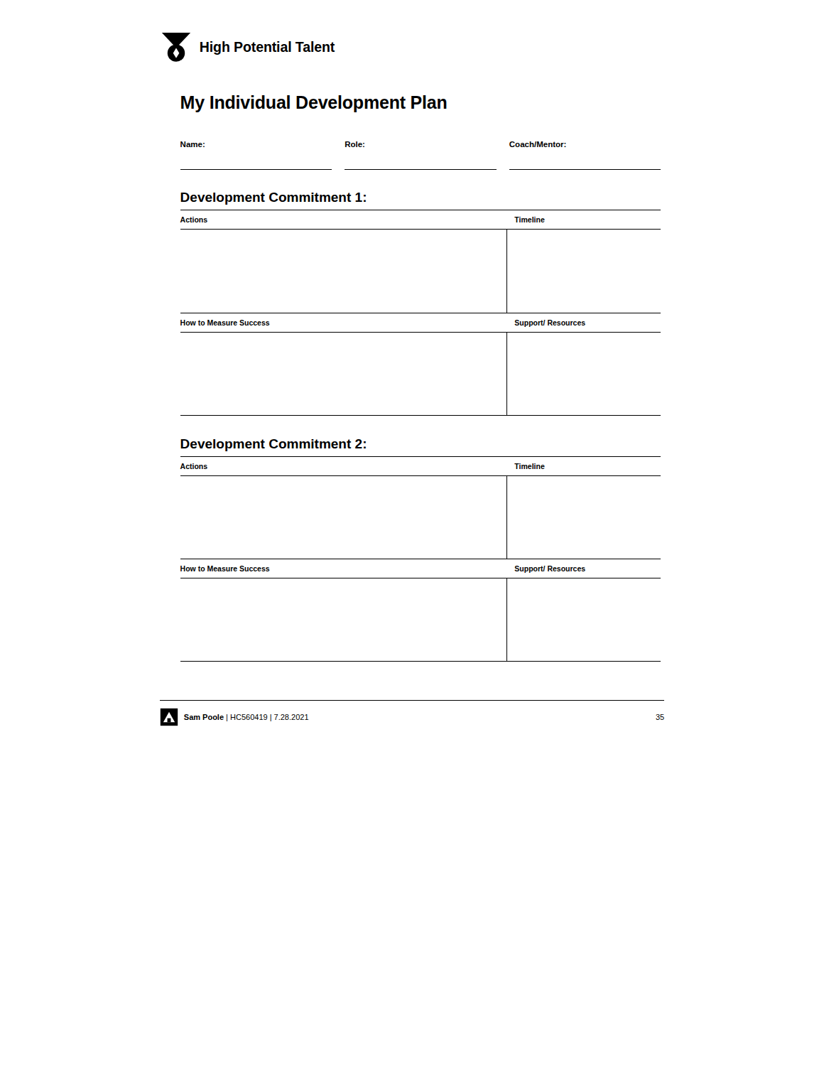High Potential Talent
My Individual Development Plan
Name:
Role:
Coach/Mentor:
Development Commitment 1:
| Actions | Timeline |
| --- | --- |
| How to Measure Success | Support/ Resources |
Development Commitment 2:
| Actions | Timeline |
| --- | --- |
| How to Measure Success | Support/ Resources |
Sam Poole | HC560419 | 7.28.2021
35